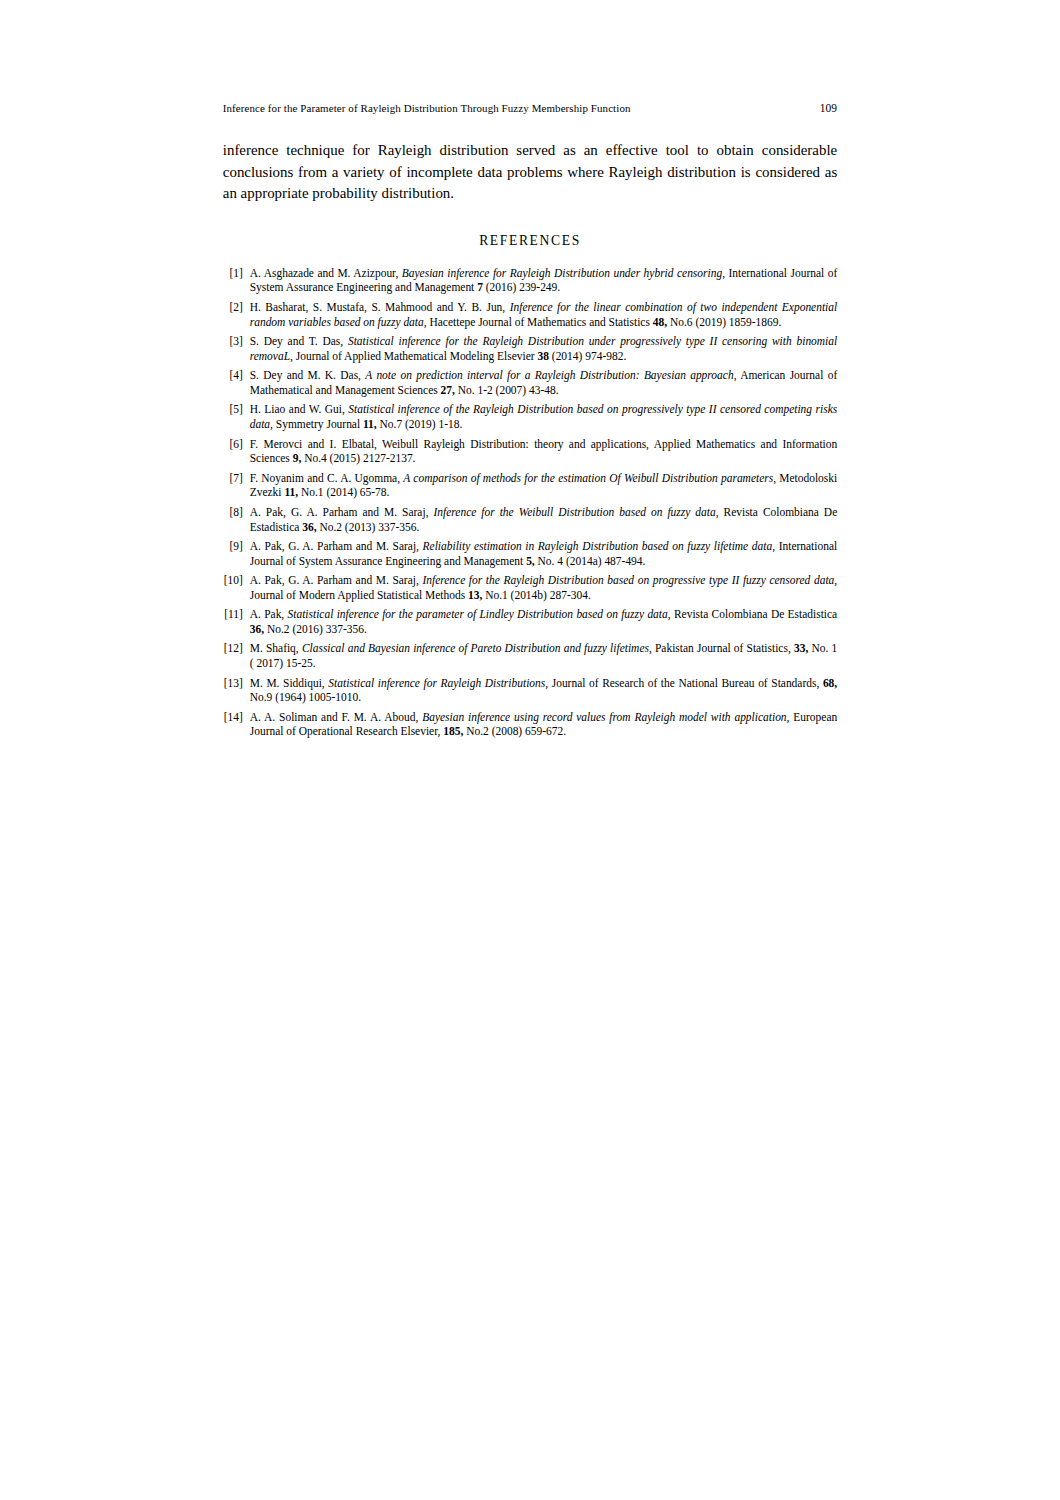Inference for the Parameter of Rayleigh Distribution Through Fuzzy Membership Function 109
inference technique for Rayleigh distribution served as an effective tool to obtain considerable conclusions from a variety of incomplete data problems where Rayleigh distribution is considered as an appropriate probability distribution.
References
[1] A. Asghazade and M. Azizpour, Bayesian inference for Rayleigh Distribution under hybrid censoring, International Journal of System Assurance Engineering and Management 7 (2016) 239-249.
[2] H. Basharat, S. Mustafa, S. Mahmood and Y. B. Jun, Inference for the linear combination of two independent Exponential random variables based on fuzzy data, Hacettepe Journal of Mathematics and Statistics 48, No.6 (2019) 1859-1869.
[3] S. Dey and T. Das, Statistical inference for the Rayleigh Distribution under progressively type II censoring with binomial removaL, Journal of Applied Mathematical Modeling Elsevier 38 (2014) 974-982.
[4] S. Dey and M. K. Das, A note on prediction interval for a Rayleigh Distribution: Bayesian approach, American Journal of Mathematical and Management Sciences 27, No. 1-2 (2007) 43-48.
[5] H. Liao and W. Gui, Statistical inference of the Rayleigh Distribution based on progressively type II censored competing risks data, Symmetry Journal 11, No.7 (2019) 1-18.
[6] F. Merovci and I. Elbatal, Weibull Rayleigh Distribution: theory and applications, Applied Mathematics and Information Sciences 9, No.4 (2015) 2127-2137.
[7] F. Noyanim and C. A. Ugomma, A comparison of methods for the estimation Of Weibull Distribution parameters, Metodoloski Zvezki 11, No.1 (2014) 65-78.
[8] A. Pak, G. A. Parham and M. Saraj, Inference for the Weibull Distribution based on fuzzy data, Revista Colombiana De Estadistica 36, No.2 (2013) 337-356.
[9] A. Pak, G. A. Parham and M. Saraj, Reliability estimation in Rayleigh Distribution based on fuzzy lifetime data, International Journal of System Assurance Engineering and Management 5, No. 4 (2014a) 487-494.
[10] A. Pak, G. A. Parham and M. Saraj, Inference for the Rayleigh Distribution based on progressive type II fuzzy censored data, Journal of Modern Applied Statistical Methods 13, No.1 (2014b) 287-304.
[11] A. Pak, Statistical inference for the parameter of Lindley Distribution based on fuzzy data, Revista Colombiana De Estadistica 36, No.2 (2016) 337-356.
[12] M. Shafiq, Classical and Bayesian inference of Pareto Distribution and fuzzy lifetimes, Pakistan Journal of Statistics, 33, No. 1 ( 2017) 15-25.
[13] M. M. Siddiqui, Statistical inference for Rayleigh Distributions, Journal of Research of the National Bureau of Standards, 68, No.9 (1964) 1005-1010.
[14] A. A. Soliman and F. M. A. Aboud, Bayesian inference using record values from Rayleigh model with application, European Journal of Operational Research Elsevier, 185, No.2 (2008) 659-672.